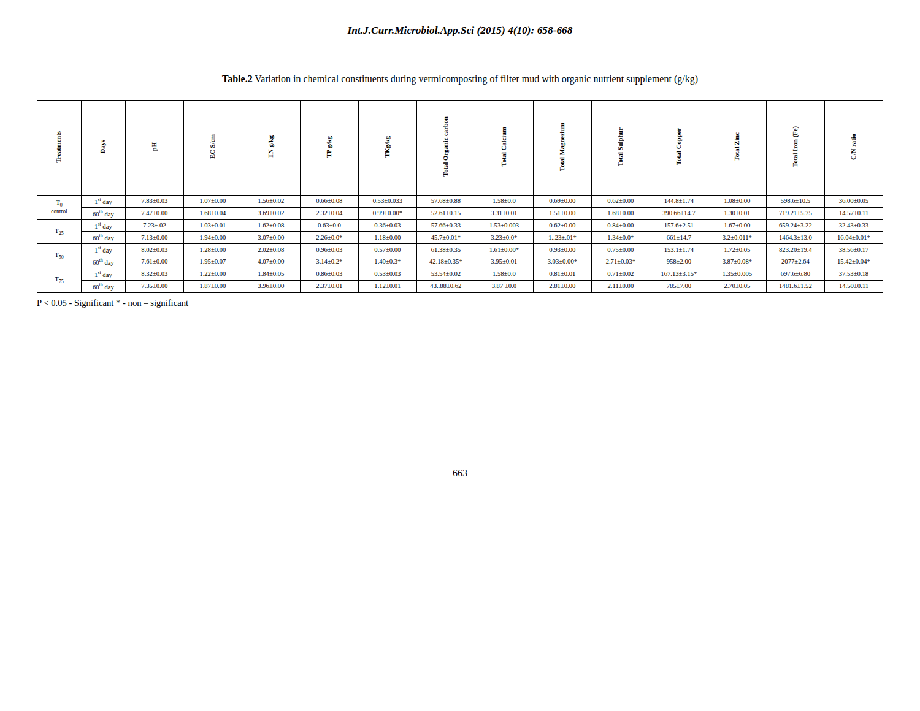Int.J.Curr.Microbiol.App.Sci (2015) 4(10): 658-668
Table.2 Variation in chemical constituents during vermicomposting of filter mud with organic nutrient supplement (g/kg)
| Treatments | Days | pH | EC S/cm | TN g/kg | TP g/kg | TKg/kg | Total Organic carbon | Total Calcium | Total Magnesium | Total Sulphur | Total Copper | Total Zinc | Total Iron (Fe) | C/N ratio |
| --- | --- | --- | --- | --- | --- | --- | --- | --- | --- | --- | --- | --- | --- | --- |
| T 0 control | 1 st day | 7.83±0.03 | 1.07±0.00 | 1.56±0.02 | 0.66±0.08 | 0.53±0.033 | 57.68±0.88 | 1.58±0.0 | 0.69±0.00 | 0.62±0.00 | 144.8±1.74 | 1.08±0.00 | 598.6±10.5 | 36.00±0.05 |
| 60 th day | 7.47±0.00 | 1.68±0.04 | 3.69±0.02 | 2.32±0.04 | 0.99±0.00* | 52.61±0.15 | 3.31±0.01 | 1.51±0.00 | 1.68±0.00 | 390.66±14.7 | 1.30±0.01 | 719.21±5.75 | 14.57±0.11 |
| T 25 | 1 st day | 7.23±.02 | 1.03±0.01 | 1.62±0.08 | 0.63±0.0 | 0.36±0.03 | 57.66±0.33 | 1.53±0.003 | 0.62±0.00 | 0.84±0.00 | 157.6±2.51 | 1.67±0.00 | 659.24±3.22 | 32.43±0.33 |
| 60 th day | 7.13±0.00 | 1.94±0.00 | 3.07±0.00 | 2.26±0.0* | 1.18±0.00 | 45.7±0.01* | 3.23±0.0* | 1..23±.01* | 1.34±0.0* | 661±14.7 | 3.2±0.011* | 1464.3±13.0 | 16.04±0.01* |
| T 50 | 1 st day | 8.02±0.03 | 1.28±0.00 | 2.02±0.08 | 0.96±0.03 | 0.57±0.00 | 61.38±0.35 | 1.61±0.00* | 0.93±0.00 | 0.75±0.00 | 153.1±1.74 | 1.72±0.05 | 823.20±19.4 | 38.56±0.17 |
| 60 th day | 7.61±0.00 | 1.95±0.07 | 4.07±0.00 | 3.14±0.2* | 1.40±0.3* | 42.18±0.35* | 3.95±0.01 | 3.03±0.00* | 2.71±0.03* | 958±2.00 | 3.87±0.08* | 2077±2.64 | 15.42±0.04* |
| T 75 | 1 st day | 8.32±0.03 | 1.22±0.00 | 1.84±0.05 | 0.86±0.03 | 0.53±0.03 | 53.54±0.02 | 1.58±0.0 | 0.81±0.01 | 0.71±0.02 | 167.13±3.15* | 1.35±0.005 | 697.6±6.80 | 37.53±0.18 |
| 60 th day | 7.35±0.00 | 1.87±0.00 | 3.96±0.00 | 2.37±0.01 | 1.12±0.01 | 43..88±0.62 | 3.87 ±0.0 | 2.81±0.00 | 2.11±0.00 | 785±7.00 | 2.70±0.05 | 1481.6±1.52 | 14.50±0.11 |
P < 0.05 - Significant * - non – significant
663